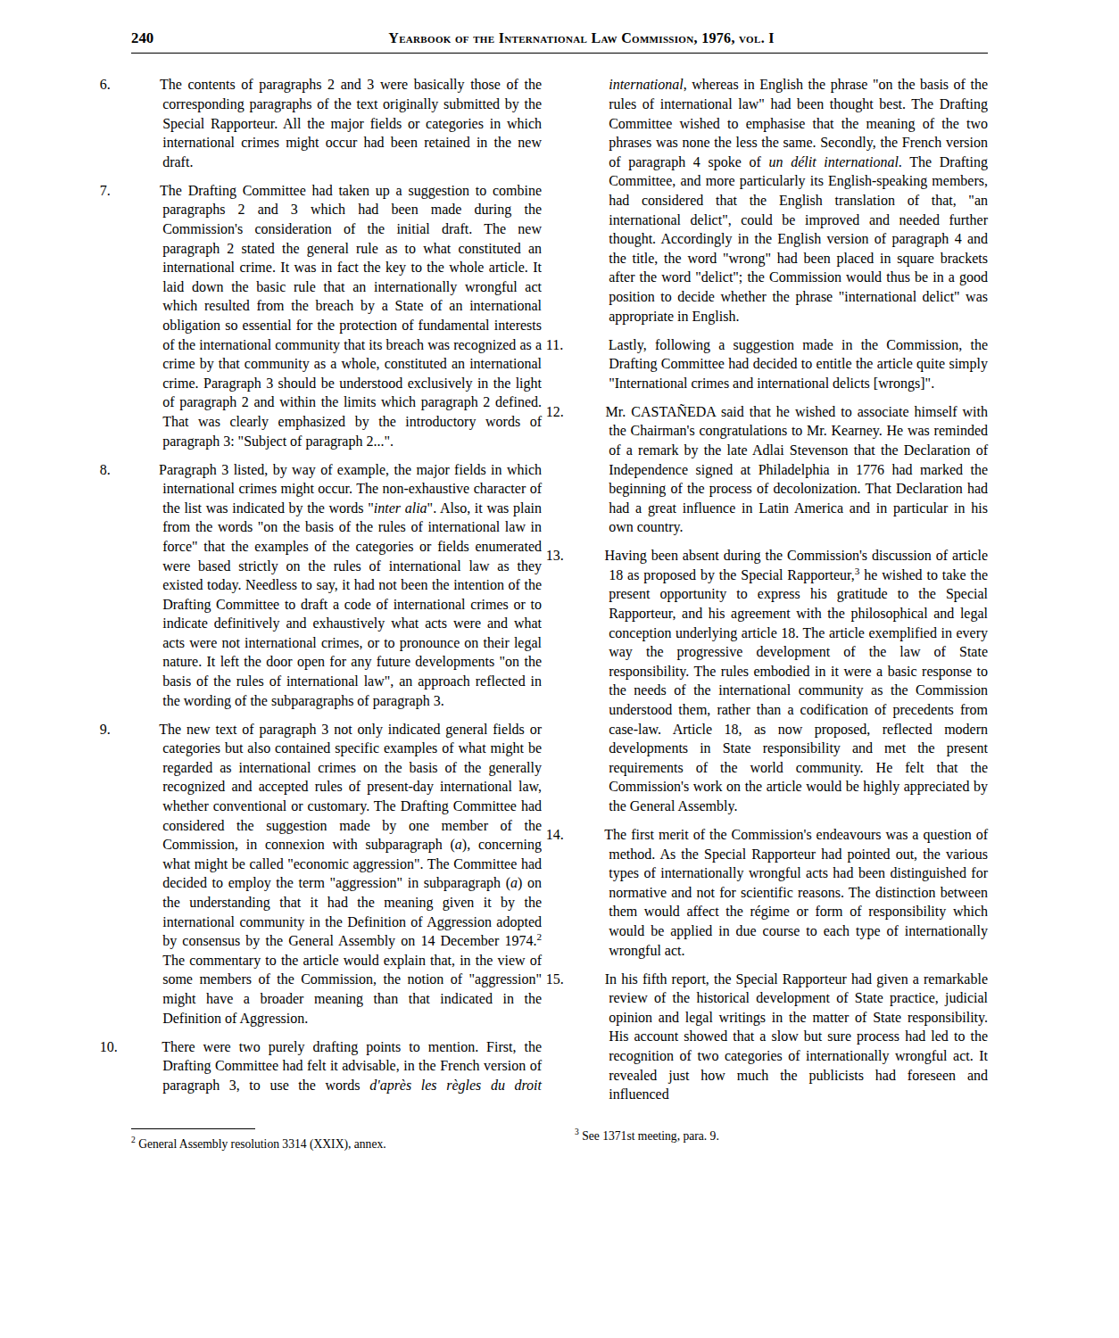240 Yearbook of the International Law Commission, 1976, vol. I
6. The contents of paragraphs 2 and 3 were basically those of the corresponding paragraphs of the text originally submitted by the Special Rapporteur. All the major fields or categories in which international crimes might occur had been retained in the new draft.
7. The Drafting Committee had taken up a suggestion to combine paragraphs 2 and 3 which had been made during the Commission's consideration of the initial draft. The new paragraph 2 stated the general rule as to what constituted an international crime. It was in fact the key to the whole article. It laid down the basic rule that an internationally wrongful act which resulted from the breach by a State of an international obligation so essential for the protection of fundamental interests of the international community that its breach was recognized as a crime by that community as a whole, constituted an international crime. Paragraph 3 should be understood exclusively in the light of paragraph 2 and within the limits which paragraph 2 defined. That was clearly emphasized by the introductory words of paragraph 3: "Subject of paragraph 2...".
8. Paragraph 3 listed, by way of example, the major fields in which international crimes might occur. The non-exhaustive character of the list was indicated by the words "inter alia". Also, it was plain from the words "on the basis of the rules of international law in force" that the examples of the categories or fields enumerated were based strictly on the rules of international law as they existed today. Needless to say, it had not been the intention of the Drafting Committee to draft a code of international crimes or to indicate definitively and exhaustively what acts were and what acts were not international crimes, or to pronounce on their legal nature. It left the door open for any future developments "on the basis of the rules of international law", an approach reflected in the wording of the subparagraphs of paragraph 3.
9. The new text of paragraph 3 not only indicated general fields or categories but also contained specific examples of what might be regarded as international crimes on the basis of the generally recognized and accepted rules of present-day international law, whether conventional or customary. The Drafting Committee had considered the suggestion made by one member of the Commission, in connexion with subparagraph (a), concerning what might be called "economic aggression". The Committee had decided to employ the term "aggression" in subparagraph (a) on the understanding that it had the meaning given it by the international community in the Definition of Aggression adopted by consensus by the General Assembly on 14 December 1974.2 The commentary to the article would explain that, in the view of some members of the Commission, the notion of "aggression" might have a broader meaning than that indicated in the Definition of Aggression.
10. There were two purely drafting points to mention. First, the Drafting Committee had felt it advisable, in the French version of paragraph 3, to use the words d'après les règles du droit international, whereas in English the phrase "on the basis of the rules of international law" had been thought best. The Drafting Committee wished to emphasise that the meaning of the two phrases was none the less the same. Secondly, the French version of paragraph 4 spoke of un délit international. The Drafting Committee, and more particularly its English-speaking members, had considered that the English translation of that, "an international delict", could be improved and needed further thought. Accordingly in the English version of paragraph 4 and the title, the word "wrong" had been placed in square brackets after the word "delict"; the Commission would thus be in a good position to decide whether the phrase "international delict" was appropriate in English.
11. Lastly, following a suggestion made in the Commission, the Drafting Committee had decided to entitle the article quite simply "International crimes and international delicts [wrongs]".
12. Mr. CASTAÑEDA said that he wished to associate himself with the Chairman's congratulations to Mr. Kearney. He was reminded of a remark by the late Adlai Stevenson that the Declaration of Independence signed at Philadelphia in 1776 had marked the beginning of the process of decolonization. That Declaration had had a great influence in Latin America and in particular in his own country.
13. Having been absent during the Commission's discussion of article 18 as proposed by the Special Rapporteur,3 he wished to take the present opportunity to express his gratitude to the Special Rapporteur, and his agreement with the philosophical and legal conception underlying article 18. The article exemplified in every way the progressive development of the law of State responsibility. The rules embodied in it were a basic response to the needs of the international community as the Commission understood them, rather than a codification of precedents from case-law. Article 18, as now proposed, reflected modern developments in State responsibility and met the present requirements of the world community. He felt that the Commission's work on the article would be highly appreciated by the General Assembly.
14. The first merit of the Commission's endeavours was a question of method. As the Special Rapporteur had pointed out, the various types of internationally wrongful acts had been distinguished for normative and not for scientific reasons. The distinction between them would affect the régime or form of responsibility which would be applied in due course to each type of internationally wrongful act.
15. In his fifth report, the Special Rapporteur had given a remarkable review of the historical development of State practice, judicial opinion and legal writings in the matter of State responsibility. His account showed that a slow but sure process had led to the recognition of two categories of internationally wrongful act. It revealed just how much the publicists had foreseen and influenced
2 General Assembly resolution 3314 (XXIX), annex.
3 See 1371st meeting, para. 9.